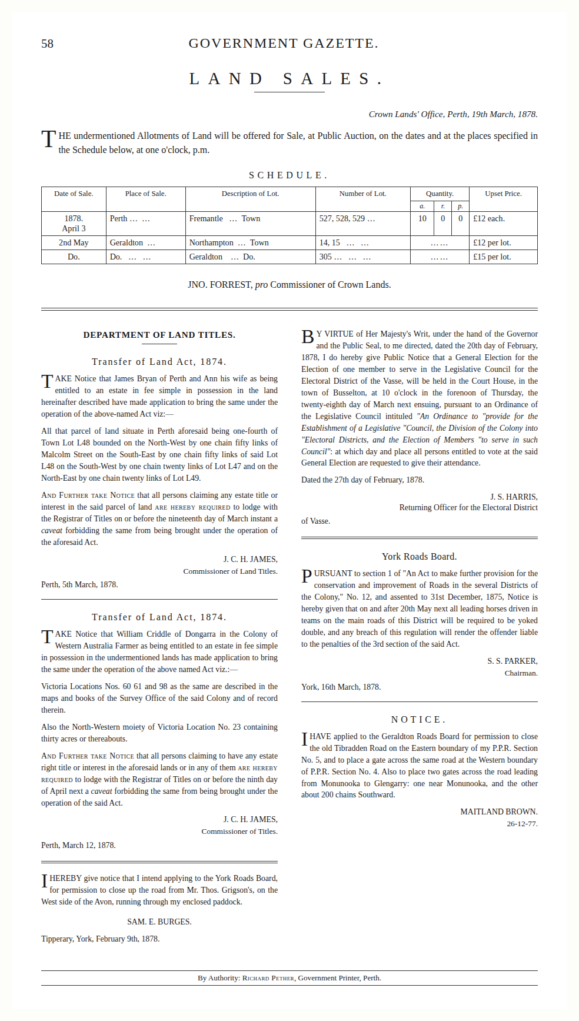58 GOVERNMENT GAZETTE.
LAND SALES.
Crown Lands' Office, Perth, 19th March, 1878.
THE undermentioned Allotments of Land will be offered for Sale, at Public Auction, on the dates and at the places specified in the Schedule below, at one o'clock, p.m.
SCHEDULE.
| Date of Sale. | Place of Sale. | Description of Lot. | Number of Lot. | Quantity. | Upset Price. |
| --- | --- | --- | --- | --- | --- |
| a. | r. | p. |
| 1878. April 3 | Perth … … | Fremantle … Town | 527, 528, 529 … | 10 | 0 | 0 | £12 each. |
| 2nd May | Geraldton … | Northampton … Town | 14, 15 … … | …… | £12 per lot. |
| Do. | Do. … … | Geraldton … Do. | 305 … … … | …… | £15 per lot. |
JNO. FORREST, pro Commissioner of Crown Lands.
DEPARTMENT OF LAND TITLES.
Transfer of Land Act, 1874.
TAKE Notice that James Bryan of Perth and Ann his wife as being entitled to an estate in fee simple in possession in the land hereinafter described have made application to bring the same under the operation of the above-named Act viz:—
All that parcel of land situate in Perth aforesaid being one-fourth of Town Lot L48 bounded on the North-West by one chain fifty links of Malcolm Street on the South-East by one chain fifty links of said Lot L48 on the South-West by one chain twenty links of Lot L47 and on the North-East by one chain twenty links of Lot L49.
And Further take Notice that all persons claiming any estate title or interest in the said parcel of land are hereby required to lodge with the Registrar of Titles on or before the nineteenth day of March instant a caveat forbidding the same from being brought under the operation of the aforesaid Act.
J. C. H. JAMES, Commissioner of Land Titles.
Perth, 5th March, 1878.
Transfer of Land Act, 1874.
TAKE Notice that William Criddle of Dongarra in the Colony of Western Australia Farmer as being entitled to an estate in fee simple in possession in the undermentioned lands has made application to bring the same under the operation of the above named Act viz.:—
Victoria Locations Nos. 60 61 and 98 as the same are described in the maps and books of the Survey Office of the said Colony and of record therein.
Also the North-Western moiety of Victoria Location No. 23 containing thirty acres or thereabouts.
And Further take Notice that all persons claiming to have any estate right title or interest in the aforesaid lands or in any of them are hereby required to lodge with the Registrar of Titles on or before the ninth day of April next a caveat forbidding the same from being brought under the operation of the said Act.
J. C. H. JAMES, Commissioner of Titles.
Perth, March 12, 1878.
I HEREBY give notice that I intend applying to the York Roads Board, for permission to close up the road from Mr. Thos. Grigson's, on the West side of the Avon, running through my enclosed paddock.
SAM. E. BURGES.
Tipperary, York, February 9th, 1878.
BY VIRTUE of Her Majesty's Writ, under the hand of the Governor and the Public Seal, to me directed, dated the 20th day of February, 1878, I do hereby give Public Notice that a General Election for the Election of one member to serve in the Legislative Council for the Electoral District of the Vasse, will be held in the Court House, in the town of Busselton, at 10 o'clock in the forenoon of Thursday, the twenty-eighth day of March next ensuing, pursuant to an Ordinance of the Legislative Council intituled "An Ordinance to "provide for the Establishment of a Legislative "Council, the Division of the Colony into "Electoral Districts, and the Election of Members "to serve in such Council": at which day and place all persons entitled to vote at the said General Election are requested to give their attendance.
Dated the 27th day of February, 1878.
J. S. HARRIS,
Returning Officer for the Electoral District
of Vasse.
York Roads Board.
PURSUANT to section 1 of "An Act to make further provision for the conservation and improvement of Roads in the several Districts of the Colony," No. 12, and assented to 31st December, 1875, Notice is hereby given that on and after 20th May next all leading horses driven in teams on the main roads of this District will be required to be yoked double, and any breach of this regulation will render the offender liable to the penalties of the 3rd section of the said Act.
S. S. PARKER, Chairman.
York, 16th March, 1878.
NOTICE.
I HAVE applied to the Geraldton Roads Board for permission to close the old Tibradden Road on the Eastern boundary of my P.P.R. Section No. 5, and to place a gate across the same road at the Western boundary of P.P.R. Section No. 4. Also to place two gates across the road leading from Monunooka to Glengarry: one near Monunooka, and the other about 200 chains Southward.
MAITLAND BROWN. 26-12-77.
By Authority: Richard Pether, Government Printer, Perth.